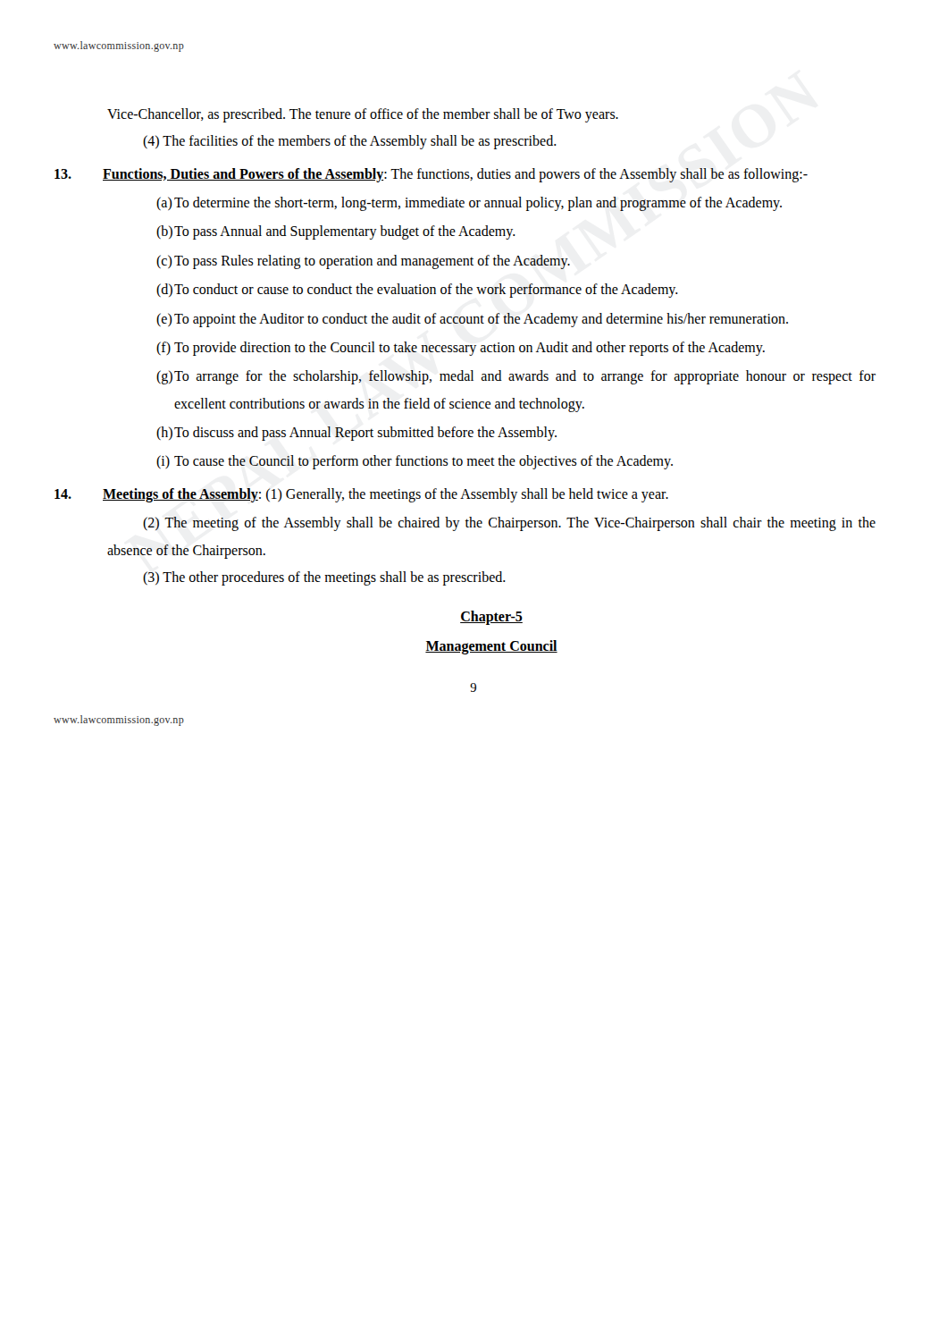NEPAL LAW COMMISSION
www.lawcommission.gov.np
Vice-Chancellor, as prescribed. The tenure of office of the member shall be of Two years.
(4) The facilities of the members of the Assembly shall be as prescribed.
13.
Functions, Duties and Powers of the Assembly: The functions, duties and powers of the Assembly shall be as following:-
(a)
To determine the short-term, long-term, immediate or annual policy, plan and programme of the Academy.
(b)
To pass Annual and Supplementary budget of the Academy.
(c)
To pass Rules relating to operation and management of the Academy.
(d)
To conduct or cause to conduct the evaluation of the work performance of the Academy.
(e)
To appoint the Auditor to conduct the audit of account of the Academy and determine his/her remuneration.
(f)
To provide direction to the Council to take necessary action on Audit and other reports of the Academy.
(g)
To arrange for the scholarship, fellowship, medal and awards and to arrange for appropriate honour or respect for excellent contributions or awards in the field of science and technology.
(h)
To discuss and pass Annual Report submitted before the Assembly.
(i)
To cause the Council to perform other functions to meet the objectives of the Academy.
14.
Meetings of the Assembly: (1) Generally, the meetings of the Assembly shall be held twice a year.
(2) The meeting of the Assembly shall be chaired by the Chairperson. The Vice-Chairperson shall chair the meeting in the absence of the Chairperson.
(3) The other procedures of the meetings shall be as prescribed.
Chapter-5
Management Council
9
www.lawcommission.gov.np